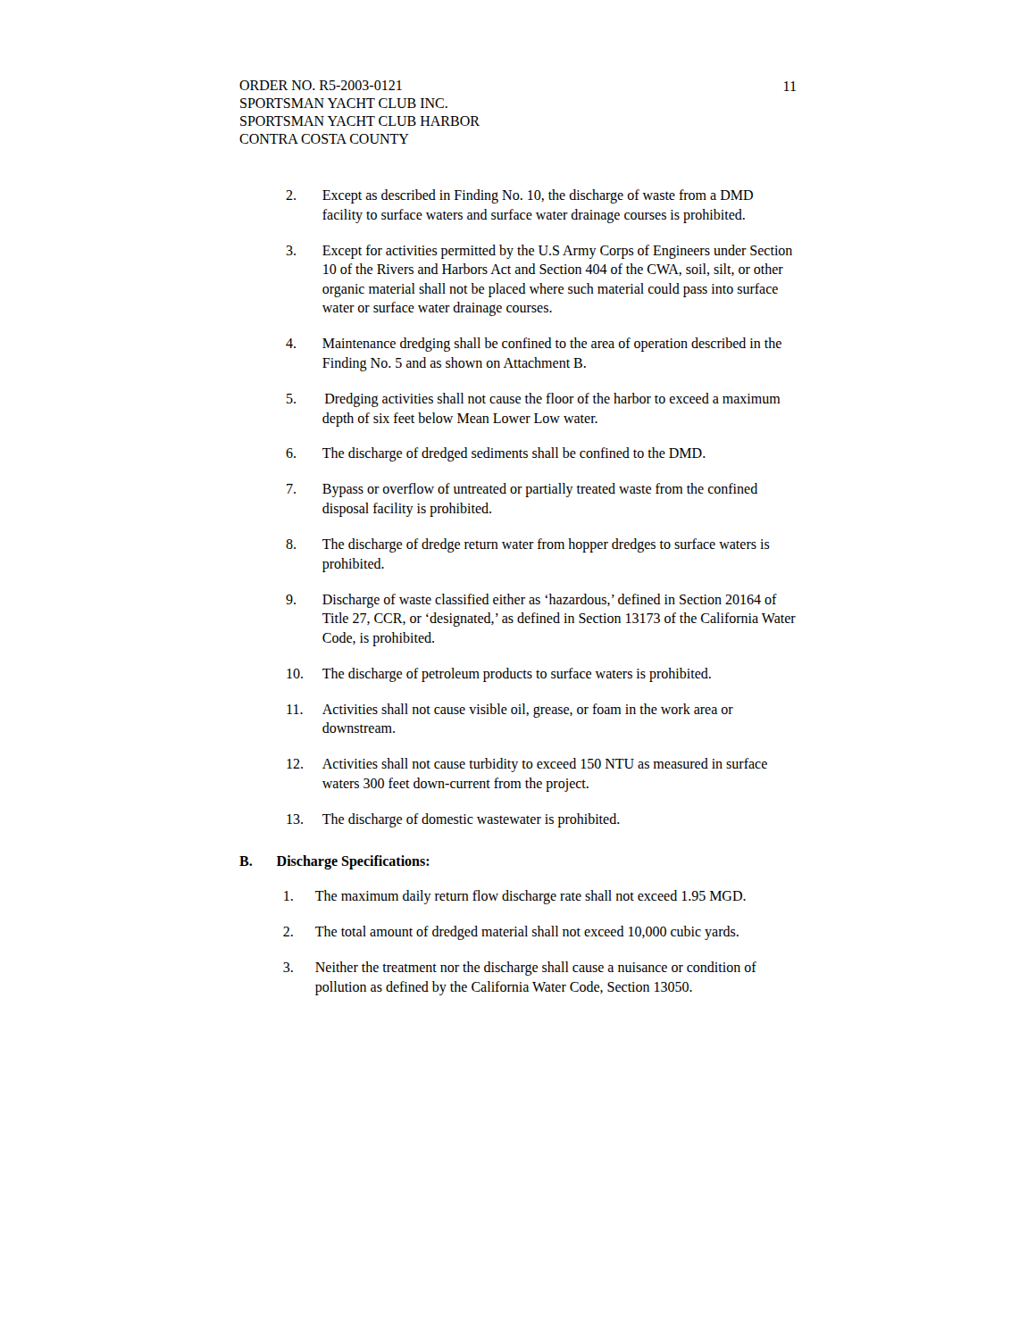11
ORDER NO. R5-2003-0121
SPORTSMAN YACHT CLUB INC.
SPORTSMAN YACHT CLUB HARBOR
CONTRA COSTA COUNTY
2. Except as described in Finding No. 10, the discharge of waste from a DMD facility to surface waters and surface water drainage courses is prohibited.
3. Except for activities permitted by the U.S Army Corps of Engineers under Section 10 of the Rivers and Harbors Act and Section 404 of the CWA, soil, silt, or other organic material shall not be placed where such material could pass into surface water or surface water drainage courses.
4. Maintenance dredging shall be confined to the area of operation described in the Finding No. 5 and as shown on Attachment B.
5. Dredging activities shall not cause the floor of the harbor to exceed a maximum depth of six feet below Mean Lower Low water.
6. The discharge of dredged sediments shall be confined to the DMD.
7. Bypass or overflow of untreated or partially treated waste from the confined disposal facility is prohibited.
8. The discharge of dredge return water from hopper dredges to surface waters is prohibited.
9. Discharge of waste classified either as ‘hazardous,’ defined in Section 20164 of Title 27, CCR, or ‘designated,’ as defined in Section 13173 of the California Water Code, is prohibited.
10. The discharge of petroleum products to surface waters is prohibited.
11. Activities shall not cause visible oil, grease, or foam in the work area or downstream.
12. Activities shall not cause turbidity to exceed 150 NTU as measured in surface waters 300 feet down-current from the project.
13. The discharge of domestic wastewater is prohibited.
B. Discharge Specifications:
1. The maximum daily return flow discharge rate shall not exceed 1.95 MGD.
2. The total amount of dredged material shall not exceed 10,000 cubic yards.
3. Neither the treatment nor the discharge shall cause a nuisance or condition of pollution as defined by the California Water Code, Section 13050.